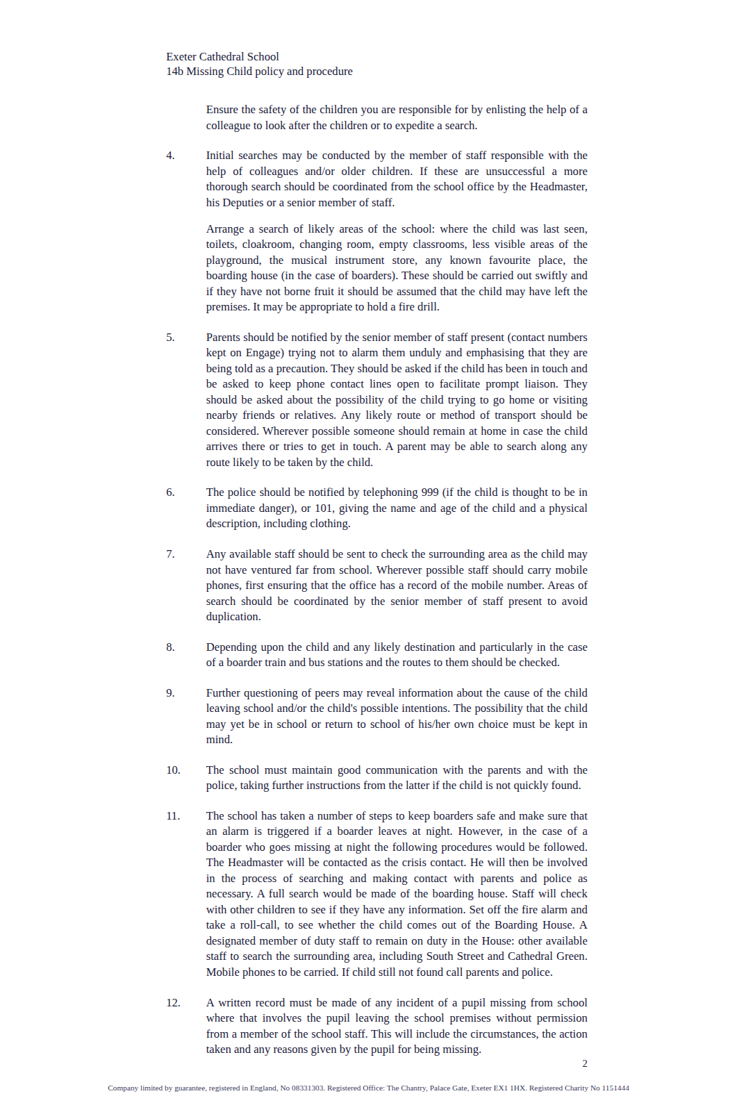Exeter Cathedral School
14b Missing Child policy and procedure
Ensure the safety of the children you are responsible for by enlisting the help of a colleague to look after the children or to expedite a search.
4.
Initial searches may be conducted by the member of staff responsible with the help of colleagues and/or older children. If these are unsuccessful a more thorough search should be coordinated from the school office by the Headmaster, his Deputies or a senior member of staff.
Arrange a search of likely areas of the school: where the child was last seen, toilets, cloakroom, changing room, empty classrooms, less visible areas of the playground, the musical instrument store, any known favourite place, the boarding house (in the case of boarders). These should be carried out swiftly and if they have not borne fruit it should be assumed that the child may have left the premises. It may be appropriate to hold a fire drill.
5.
Parents should be notified by the senior member of staff present (contact numbers kept on Engage) trying not to alarm them unduly and emphasising that they are being told as a precaution. They should be asked if the child has been in touch and be asked to keep phone contact lines open to facilitate prompt liaison. They should be asked about the possibility of the child trying to go home or visiting nearby friends or relatives. Any likely route or method of transport should be considered. Wherever possible someone should remain at home in case the child arrives there or tries to get in touch. A parent may be able to search along any route likely to be taken by the child.
6.
The police should be notified by telephoning 999 (if the child is thought to be in immediate danger), or 101, giving the name and age of the child and a physical description, including clothing.
7.
Any available staff should be sent to check the surrounding area as the child may not have ventured far from school. Wherever possible staff should carry mobile phones, first ensuring that the office has a record of the mobile number. Areas of search should be coordinated by the senior member of staff present to avoid duplication.
8.
Depending upon the child and any likely destination and particularly in the case of a boarder train and bus stations and the routes to them should be checked.
9.
Further questioning of peers may reveal information about the cause of the child leaving school and/or the child's possible intentions. The possibility that the child may yet be in school or return to school of his/her own choice must be kept in mind.
10.
The school must maintain good communication with the parents and with the police, taking further instructions from the latter if the child is not quickly found.
11.
The school has taken a number of steps to keep boarders safe and make sure that an alarm is triggered if a boarder leaves at night. However, in the case of a boarder who goes missing at night the following procedures would be followed. The Headmaster will be contacted as the crisis contact. He will then be involved in the process of searching and making contact with parents and police as necessary. A full search would be made of the boarding house. Staff will check with other children to see if they have any information. Set off the fire alarm and take a roll-call, to see whether the child comes out of the Boarding House. A designated member of duty staff to remain on duty in the House: other available staff to search the surrounding area, including South Street and Cathedral Green. Mobile phones to be carried. If child still not found call parents and police.
12.
A written record must be made of any incident of a pupil missing from school where that involves the pupil leaving the school premises without permission from a member of the school staff. This will include the circumstances, the action taken and any reasons given by the pupil for being missing.
2
Company limited by guarantee, registered in England, No 08331303. Registered Office: The Chantry, Palace Gate, Exeter EX1 1HX. Registered Charity No 1151444